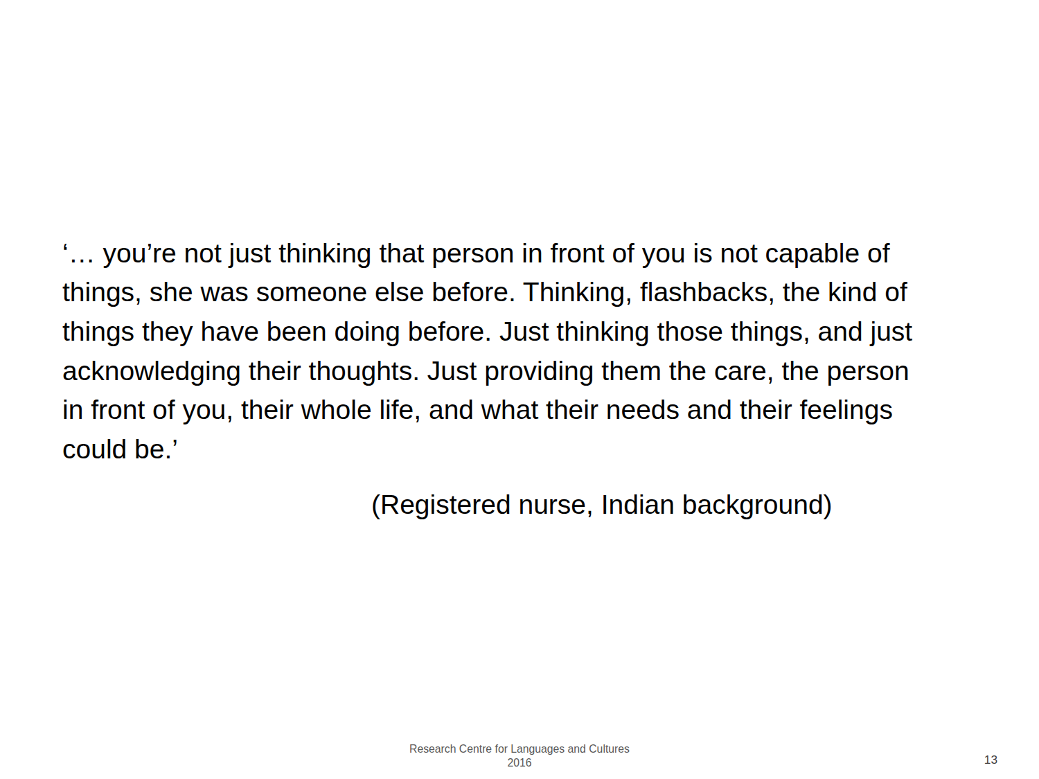‘… you’re not just thinking that person in front of you is not capable of things, she was someone else before. Thinking, flashbacks, the kind of things they have been doing before. Just thinking those things, and just acknowledging their thoughts. Just providing them the care, the person in front of you, their whole life, and what their needs and their feelings could be.’
(Registered nurse, Indian background)
Research Centre for Languages and Cultures
2016
13